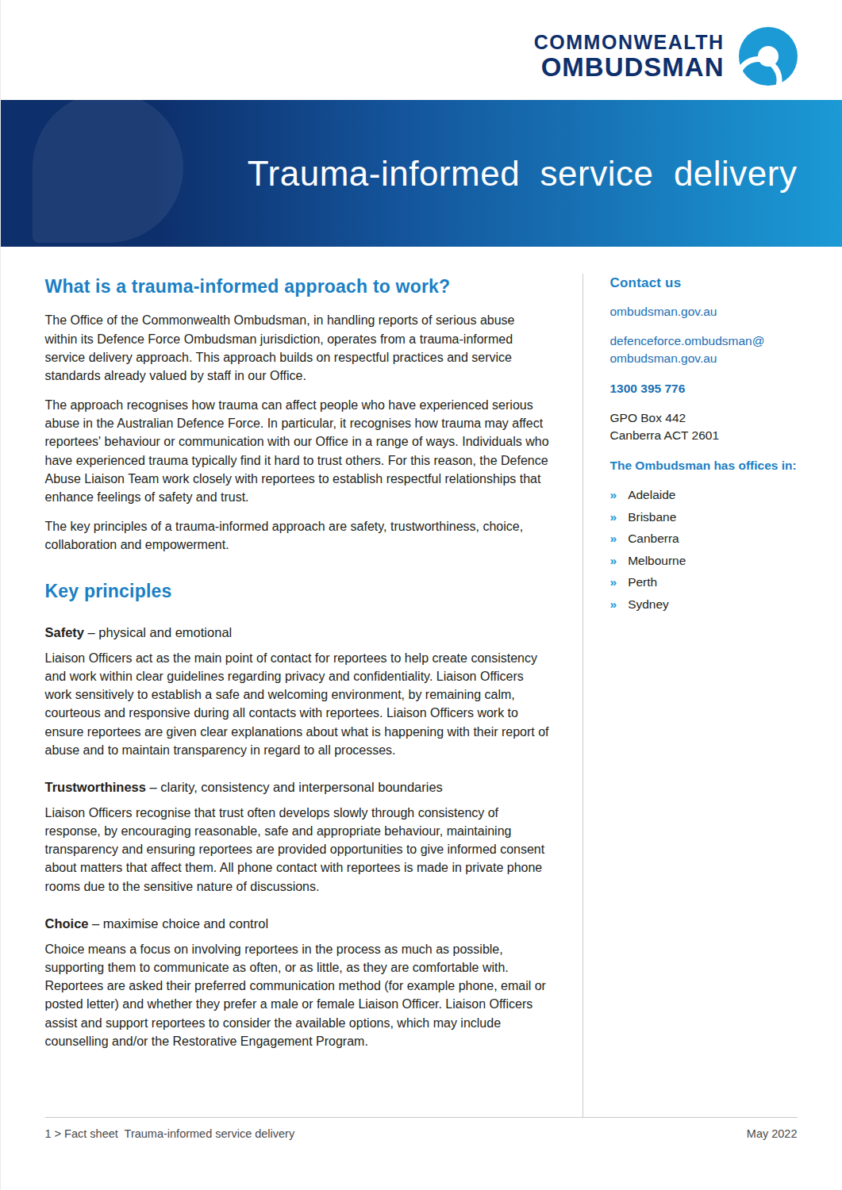COMMONWEALTH OMBUDSMAN
Trauma-informed service delivery
What is a trauma-informed approach to work?
The Office of the Commonwealth Ombudsman, in handling reports of serious abuse within its Defence Force Ombudsman jurisdiction, operates from a trauma-informed service delivery approach. This approach builds on respectful practices and service standards already valued by staff in our Office.
The approach recognises how trauma can affect people who have experienced serious abuse in the Australian Defence Force. In particular, it recognises how trauma may affect reportees' behaviour or communication with our Office in a range of ways. Individuals who have experienced trauma typically find it hard to trust others. For this reason, the Defence Abuse Liaison Team work closely with reportees to establish respectful relationships that enhance feelings of safety and trust.
The key principles of a trauma-informed approach are safety, trustworthiness, choice, collaboration and empowerment.
Key principles
Safety – physical and emotional
Liaison Officers act as the main point of contact for reportees to help create consistency and work within clear guidelines regarding privacy and confidentiality. Liaison Officers work sensitively to establish a safe and welcoming environment, by remaining calm, courteous and responsive during all contacts with reportees. Liaison Officers work to ensure reportees are given clear explanations about what is happening with their report of abuse and to maintain transparency in regard to all processes.
Trustworthiness – clarity, consistency and interpersonal boundaries
Liaison Officers recognise that trust often develops slowly through consistency of response, by encouraging reasonable, safe and appropriate behaviour, maintaining transparency and ensuring reportees are provided opportunities to give informed consent about matters that affect them. All phone contact with reportees is made in private phone rooms due to the sensitive nature of discussions.
Choice – maximise choice and control
Choice means a focus on involving reportees in the process as much as possible, supporting them to communicate as often, or as little, as they are comfortable with. Reportees are asked their preferred communication method (for example phone, email or posted letter) and whether they prefer a male or female Liaison Officer. Liaison Officers assist and support reportees to consider the available options, which may include counselling and/or the Restorative Engagement Program.
Contact us
ombudsman.gov.au
defenceforce.ombudsman@
ombudsman.gov.au
1300 395 776
GPO Box 442
Canberra ACT 2601
The Ombudsman has offices in:
Adelaide
Brisbane
Canberra
Melbourne
Perth
Sydney
1 > Fact sheet Trauma-informed service delivery May 2022